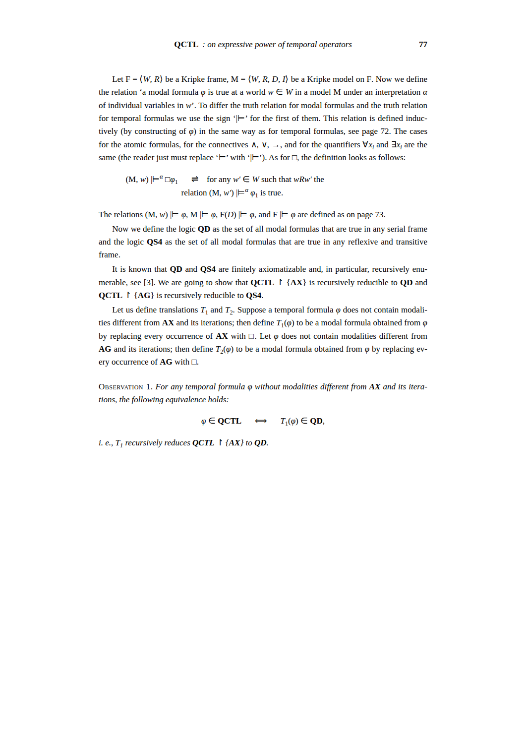QCTL : on expressive power of temporal operators
77
Let F = ⟨W, R⟩ be a Kripke frame, M = ⟨W, R, D, I⟩ be a Kripke model on F. Now we define the relation ‘a modal formula φ is true at a world w ∈ W in a model M under an interpretation α of individual variables in w’. To differ the truth relation for modal formulas and the truth relation for temporal formulas we use the sign ‘|⊨’ for the first of them. This relation is defined inductively (by constructing of φ) in the same way as for temporal formulas, see page 72. The cases for the atomic formulas, for the connectives ∧, ∨, →, and for the quantifiers ∀xi and ∃xi are the same (the reader just must replace ‘⊨’ with ‘|⊨’). As for □, the definition looks as follows:
(M, w) |⊨α □φ1 ⇌ for any w′ ∈ W such that wRw′ the relation (M, w′) |⊨α φ1 is true.
The relations (M, w) |⊨ φ, M |⊨ φ, F(D) |⊨ φ, and F |⊨ φ are defined as on page 73.
Now we define the logic QD as the set of all modal formulas that are true in any serial frame and the logic QS4 as the set of all modal formulas that are true in any reflexive and transitive frame.
It is known that QD and QS4 are finitely axiomatizable and, in particular, recursively enumerable, see [3]. We are going to show that QCTL ↾ {AX} is recursively reducible to QD and QCTL ↾ {AG} is recursively reducible to QS4.
Let us define translations T1 and T2. Suppose a temporal formula φ does not contain modalities different from AX and its iterations; then define T1(φ) to be a modal formula obtained from φ by replacing every occurrence of AX with □. Let φ does not contain modalities different from AG and its iterations; then define T2(φ) to be a modal formula obtained from φ by replacing every occurrence of AG with □.
Observation 1. For any temporal formula φ without modalities different from AX and its iterations, the following equivalence holds:
φ ∈ QCTL ⟺ T1(φ) ∈ QD,
i. e., T1 recursively reduces QCTL ↾ {AX} to QD.